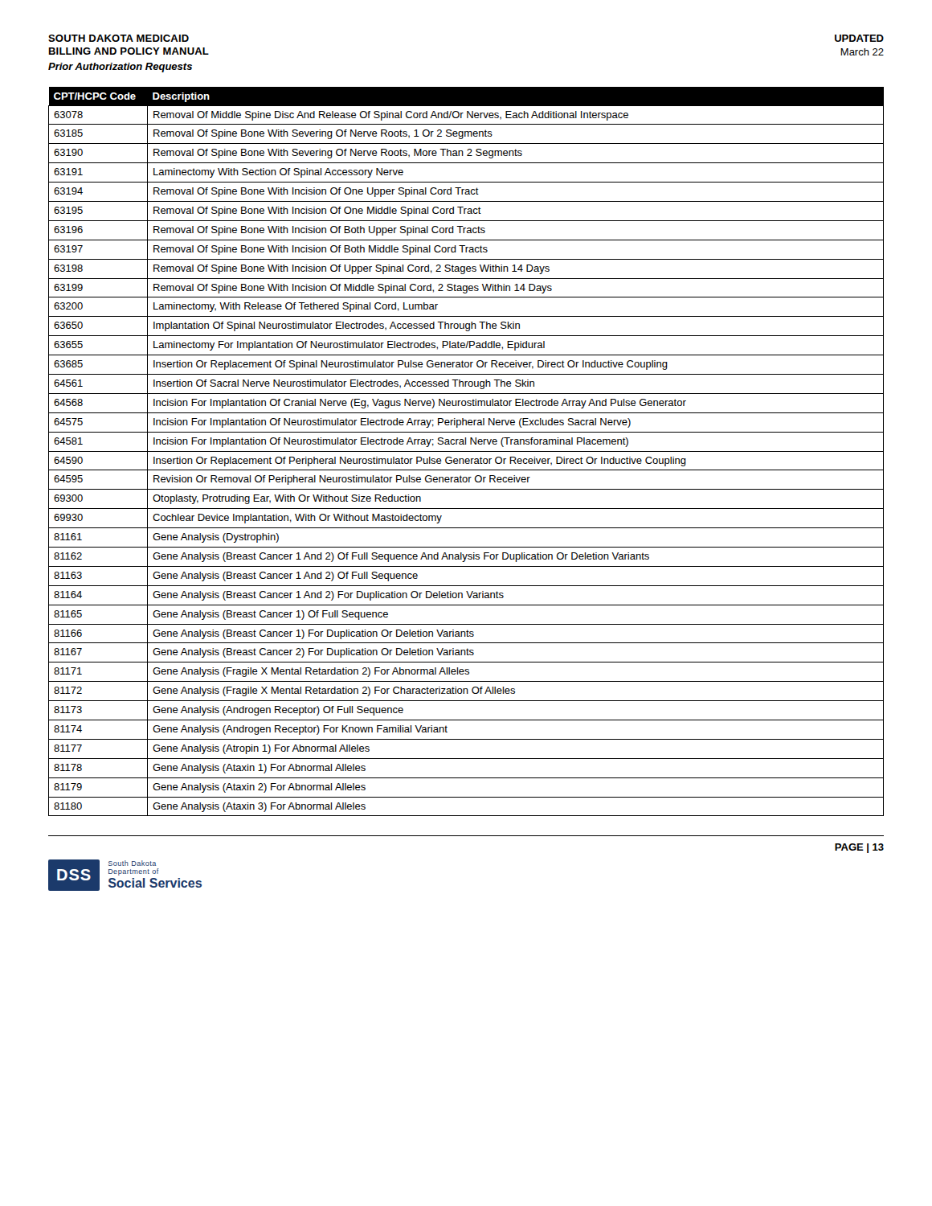SOUTH DAKOTA MEDICAID
BILLING AND POLICY MANUAL
Prior Authorization Requests
UPDATED
March 22
| CPT/HCPC Code | Description |
| --- | --- |
| 63078 | Removal Of Middle Spine Disc And Release Of Spinal Cord And/Or Nerves, Each Additional Interspace |
| 63185 | Removal Of Spine Bone With Severing Of Nerve Roots, 1 Or 2 Segments |
| 63190 | Removal Of Spine Bone With Severing Of Nerve Roots, More Than 2 Segments |
| 63191 | Laminectomy With Section Of Spinal Accessory Nerve |
| 63194 | Removal Of Spine Bone With Incision Of One Upper Spinal Cord Tract |
| 63195 | Removal Of Spine Bone With Incision Of One Middle Spinal Cord Tract |
| 63196 | Removal Of Spine Bone With Incision Of Both Upper Spinal Cord Tracts |
| 63197 | Removal Of Spine Bone With Incision Of Both Middle Spinal Cord Tracts |
| 63198 | Removal Of Spine Bone With Incision Of Upper Spinal Cord, 2 Stages Within 14 Days |
| 63199 | Removal Of Spine Bone With Incision Of Middle Spinal Cord, 2 Stages Within 14 Days |
| 63200 | Laminectomy, With Release Of Tethered Spinal Cord, Lumbar |
| 63650 | Implantation Of Spinal Neurostimulator Electrodes, Accessed Through The Skin |
| 63655 | Laminectomy For Implantation Of Neurostimulator Electrodes, Plate/Paddle, Epidural |
| 63685 | Insertion Or Replacement Of Spinal Neurostimulator Pulse Generator Or Receiver, Direct Or Inductive Coupling |
| 64561 | Insertion Of Sacral Nerve Neurostimulator Electrodes, Accessed Through The Skin |
| 64568 | Incision For Implantation Of Cranial Nerve (Eg, Vagus Nerve) Neurostimulator Electrode Array And Pulse Generator |
| 64575 | Incision For Implantation Of Neurostimulator Electrode Array; Peripheral Nerve (Excludes Sacral Nerve) |
| 64581 | Incision For Implantation Of Neurostimulator Electrode Array; Sacral Nerve (Transforaminal Placement) |
| 64590 | Insertion Or Replacement Of Peripheral Neurostimulator Pulse Generator Or Receiver, Direct Or Inductive Coupling |
| 64595 | Revision Or Removal Of Peripheral Neurostimulator Pulse Generator Or Receiver |
| 69300 | Otoplasty, Protruding Ear, With Or Without Size Reduction |
| 69930 | Cochlear Device Implantation, With Or Without Mastoidectomy |
| 81161 | Gene Analysis (Dystrophin) |
| 81162 | Gene Analysis (Breast Cancer 1 And 2) Of Full Sequence And Analysis For Duplication Or Deletion Variants |
| 81163 | Gene Analysis (Breast Cancer 1 And 2) Of Full Sequence |
| 81164 | Gene Analysis (Breast Cancer 1 And 2) For Duplication Or Deletion Variants |
| 81165 | Gene Analysis (Breast Cancer 1) Of Full Sequence |
| 81166 | Gene Analysis (Breast Cancer 1) For Duplication Or Deletion Variants |
| 81167 | Gene Analysis (Breast Cancer 2) For Duplication Or Deletion Variants |
| 81171 | Gene Analysis (Fragile X Mental Retardation 2) For Abnormal Alleles |
| 81172 | Gene Analysis (Fragile X Mental Retardation 2) For Characterization Of Alleles |
| 81173 | Gene Analysis (Androgen Receptor) Of Full Sequence |
| 81174 | Gene Analysis (Androgen Receptor) For Known Familial Variant |
| 81177 | Gene Analysis (Atropin 1) For Abnormal Alleles |
| 81178 | Gene Analysis (Ataxin 1) For Abnormal Alleles |
| 81179 | Gene Analysis (Ataxin 2) For Abnormal Alleles |
| 81180 | Gene Analysis (Ataxin 3) For Abnormal Alleles |
PAGE | 13
DSS
South Dakota
Department of
Social Services